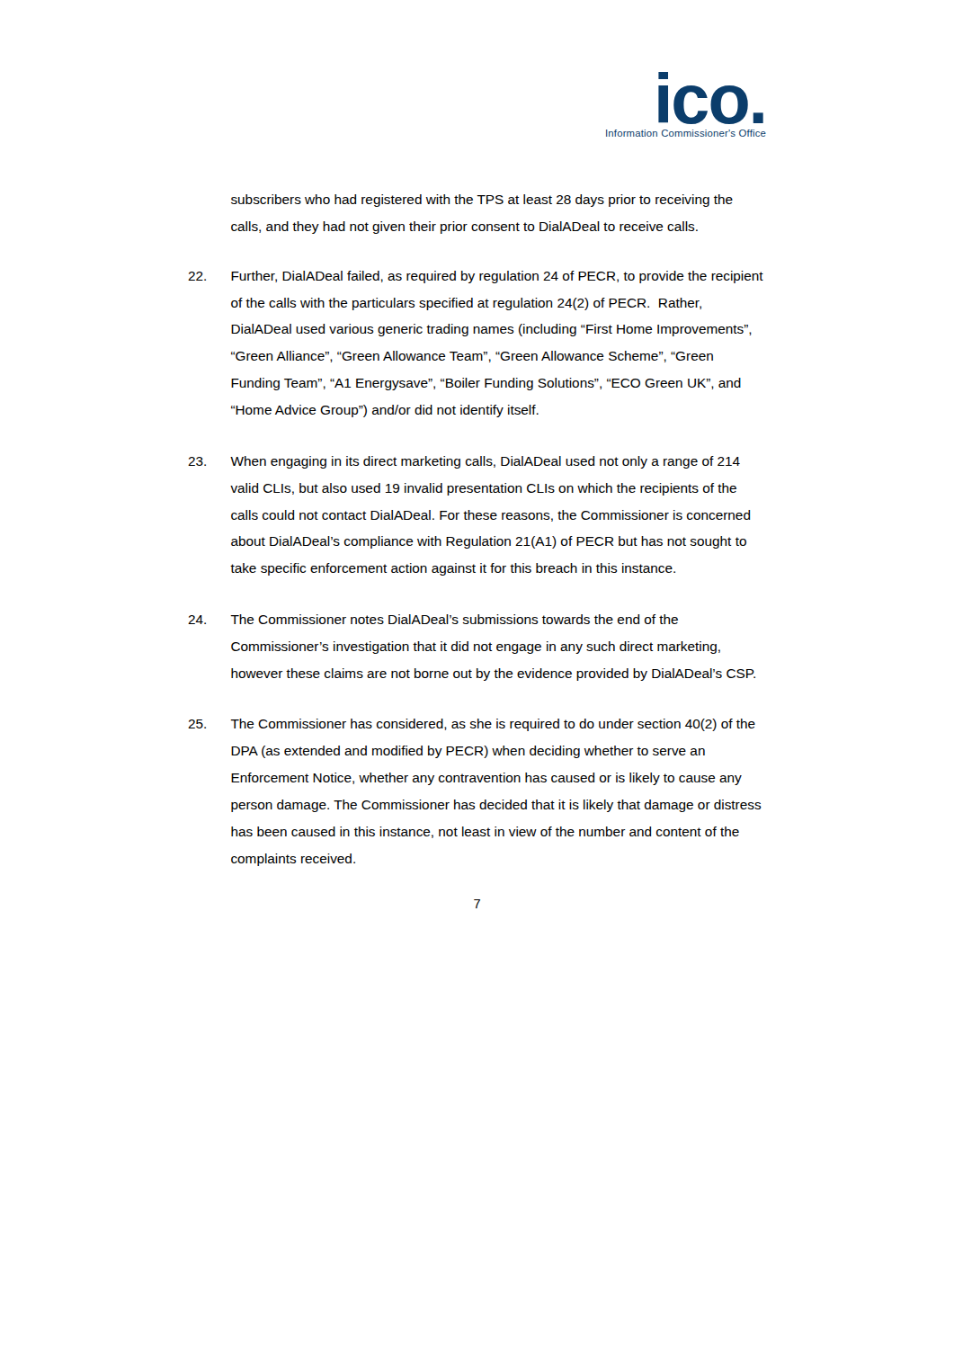ico. Information Commissioner's Office
subscribers who had registered with the TPS at least 28 days prior to receiving the calls, and they had not given their prior consent to DialADeal to receive calls.
22. Further, DialADeal failed, as required by regulation 24 of PECR, to provide the recipient of the calls with the particulars specified at regulation 24(2) of PECR. Rather, DialADeal used various generic trading names (including “First Home Improvements”, “Green Alliance”, “Green Allowance Team”, “Green Allowance Scheme”, “Green Funding Team”, “A1 Energysave”, “Boiler Funding Solutions”, “ECO Green UK”, and “Home Advice Group”) and/or did not identify itself.
23. When engaging in its direct marketing calls, DialADeal used not only a range of 214 valid CLIs, but also used 19 invalid presentation CLIs on which the recipients of the calls could not contact DialADeal. For these reasons, the Commissioner is concerned about DialADeal’s compliance with Regulation 21(A1) of PECR but has not sought to take specific enforcement action against it for this breach in this instance.
24. The Commissioner notes DialADeal’s submissions towards the end of the Commissioner’s investigation that it did not engage in any such direct marketing, however these claims are not borne out by the evidence provided by DialADeal’s CSP.
25. The Commissioner has considered, as she is required to do under section 40(2) of the DPA (as extended and modified by PECR) when deciding whether to serve an Enforcement Notice, whether any contravention has caused or is likely to cause any person damage. The Commissioner has decided that it is likely that damage or distress has been caused in this instance, not least in view of the number and content of the complaints received.
7